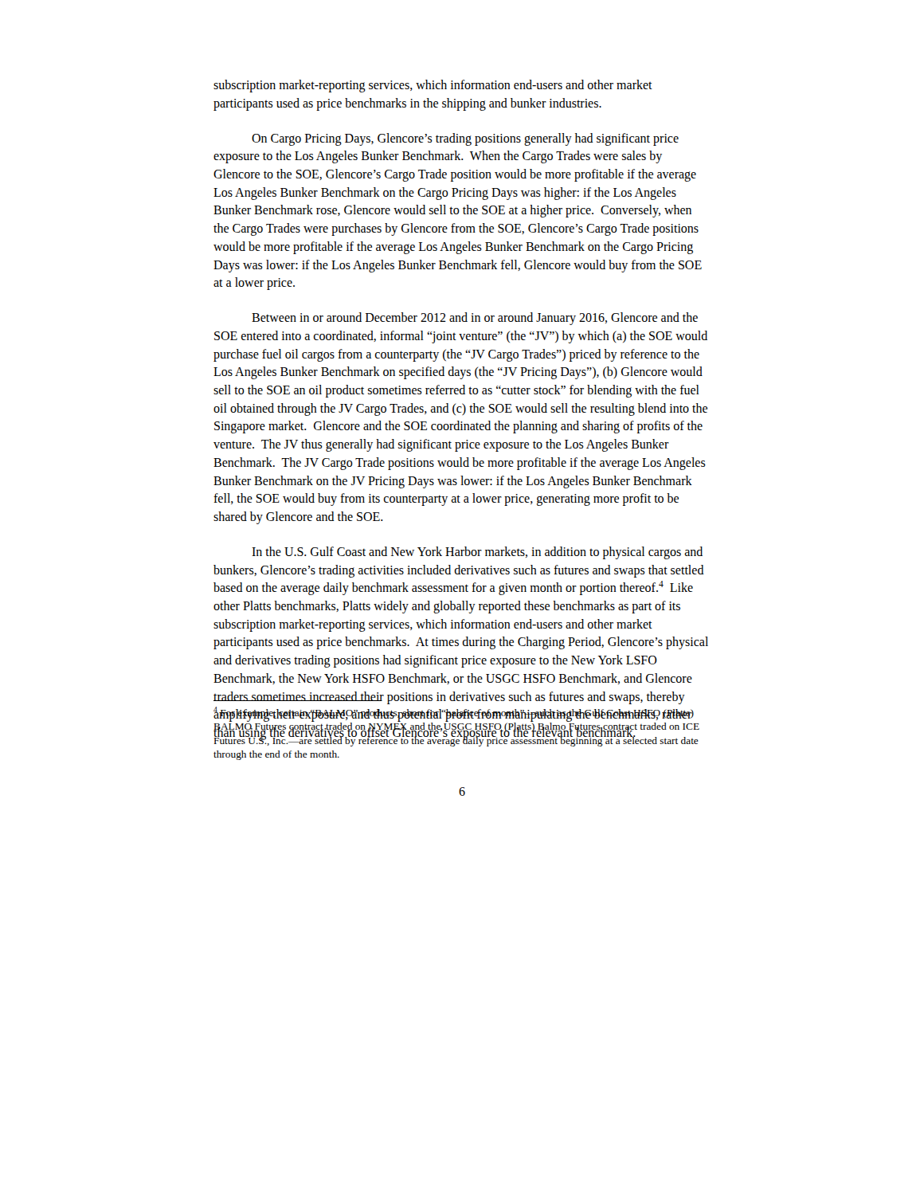subscription market-reporting services, which information end-users and other market participants used as price benchmarks in the shipping and bunker industries.
On Cargo Pricing Days, Glencore’s trading positions generally had significant price exposure to the Los Angeles Bunker Benchmark. When the Cargo Trades were sales by Glencore to the SOE, Glencore’s Cargo Trade position would be more profitable if the average Los Angeles Bunker Benchmark on the Cargo Pricing Days was higher: if the Los Angeles Bunker Benchmark rose, Glencore would sell to the SOE at a higher price. Conversely, when the Cargo Trades were purchases by Glencore from the SOE, Glencore’s Cargo Trade positions would be more profitable if the average Los Angeles Bunker Benchmark on the Cargo Pricing Days was lower: if the Los Angeles Bunker Benchmark fell, Glencore would buy from the SOE at a lower price.
Between in or around December 2012 and in or around January 2016, Glencore and the SOE entered into a coordinated, informal “joint venture” (the “JV”) by which (a) the SOE would purchase fuel oil cargos from a counterparty (the “JV Cargo Trades”) priced by reference to the Los Angeles Bunker Benchmark on specified days (the “JV Pricing Days”), (b) Glencore would sell to the SOE an oil product sometimes referred to as “cutter stock” for blending with the fuel oil obtained through the JV Cargo Trades, and (c) the SOE would sell the resulting blend into the Singapore market. Glencore and the SOE coordinated the planning and sharing of profits of the venture. The JV thus generally had significant price exposure to the Los Angeles Bunker Benchmark. The JV Cargo Trade positions would be more profitable if the average Los Angeles Bunker Benchmark on the JV Pricing Days was lower: if the Los Angeles Bunker Benchmark fell, the SOE would buy from its counterparty at a lower price, generating more profit to be shared by Glencore and the SOE.
In the U.S. Gulf Coast and New York Harbor markets, in addition to physical cargos and bunkers, Glencore’s trading activities included derivatives such as futures and swaps that settled based on the average daily benchmark assessment for a given month or portion thereof.4 Like other Platts benchmarks, Platts widely and globally reported these benchmarks as part of its subscription market-reporting services, which information end-users and other market participants used as price benchmarks. At times during the Charging Period, Glencore’s physical and derivatives trading positions had significant price exposure to the New York LSFO Benchmark, the New York HSFO Benchmark, or the USGC HSFO Benchmark, and Glencore traders sometimes increased their positions in derivatives such as futures and swaps, thereby amplifying their exposure, and thus potential profit from manipulating the benchmarks, rather than using the derivatives to offset Glencore’s exposure to the relevant benchmark.
4 For example, certain “BALMO” products, short for “balance of month”—such as the Gulf Coast HSFO (Platts) BALMO Futures contract traded on NYMEX and the USGC HSFO (Platts) Balmo Futures contract traded on ICE Futures U.S., Inc.—are settled by reference to the average daily price assessment beginning at a selected start date through the end of the month.
6